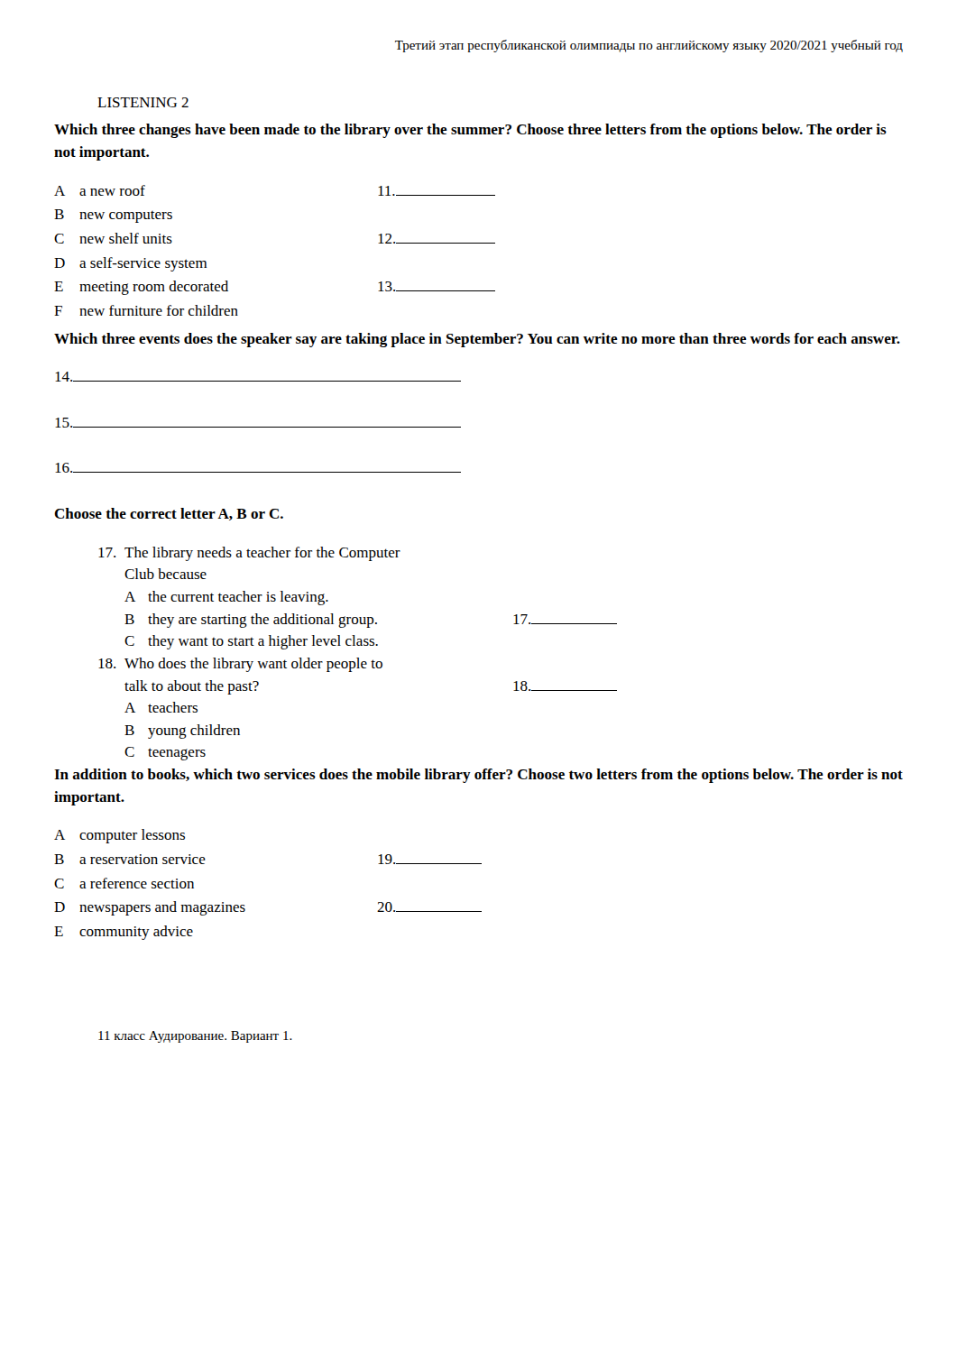Третий этап республиканской олимпиады по английскому языку 2020/2021 учебный год
LISTENING 2
Which three changes have been made to the library over the summer? Choose three letters from the options below. The order is not important.
| A | a new roof | 11. |
| B | new computers | |
| C | new shelf units | 12. |
| D | a self-service system | |
| E | meeting room decorated | 13. |
| F | new furniture for children | |
Which three events does the speaker say are taking place in September? You can write no more than three words for each answer.
14.
15.
16.
Choose the correct letter A, B or C.
| 17. | The library needs a teacher for the Computer Club because | |
| | A the current teacher is leaving. B they are starting the additional group. C they want to start a higher level class. | 17. |
| 18. | Who does the library want older people to talk to about the past? | 18. |
| | A teachers B young children C teenagers | |
In addition to books, which two services does the mobile library offer? Choose two letters from the options below. The order is not important.
| A | computer lessons | |
| B | a reservation service | 19. |
| C | a reference section | |
| D | newspapers and magazines | 20. |
| E | community advice | |
11 класс Аудирование. Вариант 1.